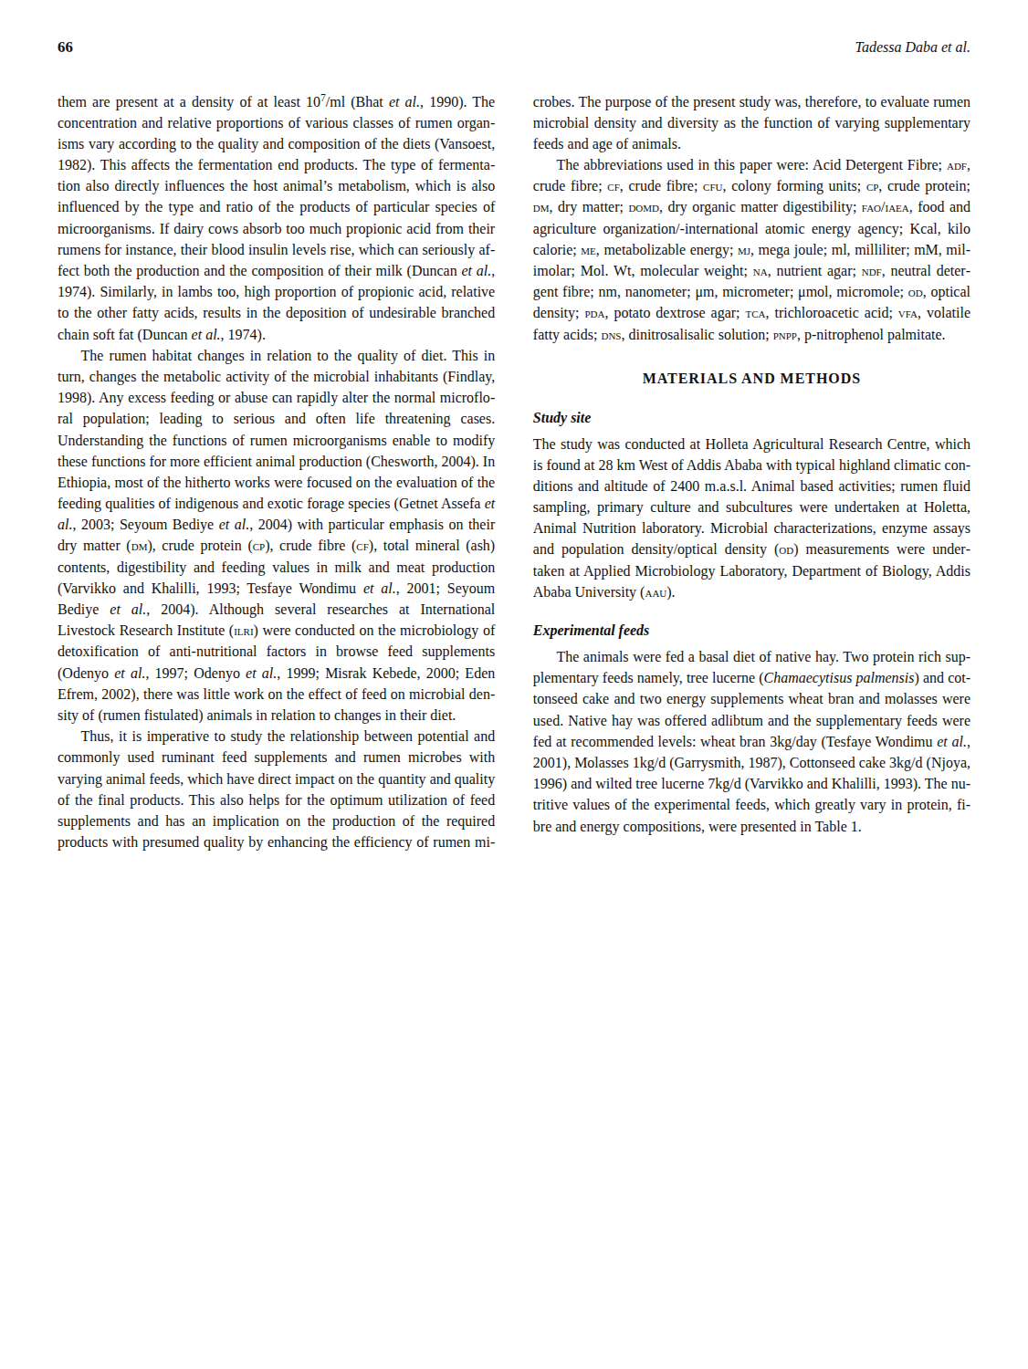66 Tadessa Daba et al.
them are present at a density of at least 107/ml (Bhat et al., 1990). The concentration and relative proportions of various classes of rumen organisms vary according to the quality and composition of the diets (Vansoest, 1982). This affects the fermentation end products. The type of fermentation also directly influences the host animal’s metabolism, which is also influenced by the type and ratio of the products of particular species of microorganisms. If dairy cows absorb too much propionic acid from their rumens for instance, their blood insulin levels rise, which can seriously affect both the production and the composition of their milk (Duncan et al., 1974). Similarly, in lambs too, high proportion of propionic acid, relative to the other fatty acids, results in the deposition of undesirable branched chain soft fat (Duncan et al., 1974).
The rumen habitat changes in relation to the quality of diet. This in turn, changes the metabolic activity of the microbial inhabitants (Findlay, 1998). Any excess feeding or abuse can rapidly alter the normal microfloral population; leading to serious and often life threatening cases. Understanding the functions of rumen microorganisms enable to modify these functions for more efficient animal production (Chesworth, 2004). In Ethiopia, most of the hitherto works were focused on the evaluation of the feeding qualities of indigenous and exotic forage species (Getnet Assefa et al., 2003; Seyoum Bediye et al., 2004) with particular emphasis on their dry matter (dm), crude protein (cp), crude fibre (cf), total mineral (ash) contents, digestibility and feeding values in milk and meat production (Varvikko and Khalilli, 1993; Tesfaye Wondimu et al., 2001; Seyoum Bediye et al., 2004). Although several researches at International Livestock Research Institute (ilri) were conducted on the microbiology of detoxification of anti-nutritional factors in browse feed supplements (Odenyo et al., 1997; Odenyo et al., 1999; Misrak Kebede, 2000; Eden Efrem, 2002), there was little work on the effect of feed on microbial density of (rumen fistulated) animals in relation to changes in their diet.
Thus, it is imperative to study the relationship between potential and commonly used ruminant feed supplements and rumen microbes with varying animal feeds, which have direct impact on the quantity and quality of the final products. This also helps for the optimum utilization of feed supplements and has an implication on the production of the required products with presumed quality by enhancing the efficiency of rumen microbes. The purpose of the present study was, therefore, to evaluate rumen microbial density and diversity as the function of varying supplementary feeds and age of animals.
The abbreviations used in this paper were: Acid Detergent Fibre; adf, crude fibre; cf, crude fibre; cfu, colony forming units; cp, crude protein; dm, dry matter; domd, dry organic matter digestibility; fao/iaea, food and agriculture organization/-international atomic energy agency; Kcal, kilo calorie; me, metabolizable energy; mj, mega joule; ml, milliliter; mM, milimolar; Mol. Wt, molecular weight; na, nutrient agar; ndf, neutral detergent fibre; nm, nanometer; μm, micrometer; μmol, micromole; od, optical density; pda, potato dextrose agar; tca, trichloroacetic acid; vfa, volatile fatty acids; dns, dinitrosalisalic solution; pnpp, p-nitrophenol palmitate.
Materials and Methods
Study site
The study was conducted at Holleta Agricultural Research Centre, which is found at 28 km West of Addis Ababa with typical highland climatic conditions and altitude of 2400 m.a.s.l. Animal based activities; rumen fluid sampling, primary culture and subcultures were undertaken at Holetta, Animal Nutrition laboratory. Microbial characterizations, enzyme assays and population density/optical density (od) measurements were undertaken at Applied Microbiology Laboratory, Department of Biology, Addis Ababa University (aau).
Experimental feeds
The animals were fed a basal diet of native hay. Two protein rich supplementary feeds namely, tree lucerne (Chamaecytisus palmensis) and cottonseed cake and two energy supplements wheat bran and molasses were used. Native hay was offered adlibtum and the supplementary feeds were fed at recommended levels: wheat bran 3kg/day (Tesfaye Wondimu et al., 2001), Molasses 1kg/d (Garrysmith, 1987), Cottonseed cake 3kg/d (Njoya, 1996) and wilted tree lucerne 7kg/d (Varvikko and Khalilli, 1993). The nutritive values of the experimental feeds, which greatly vary in protein, fibre and energy compositions, were presented in Table 1.